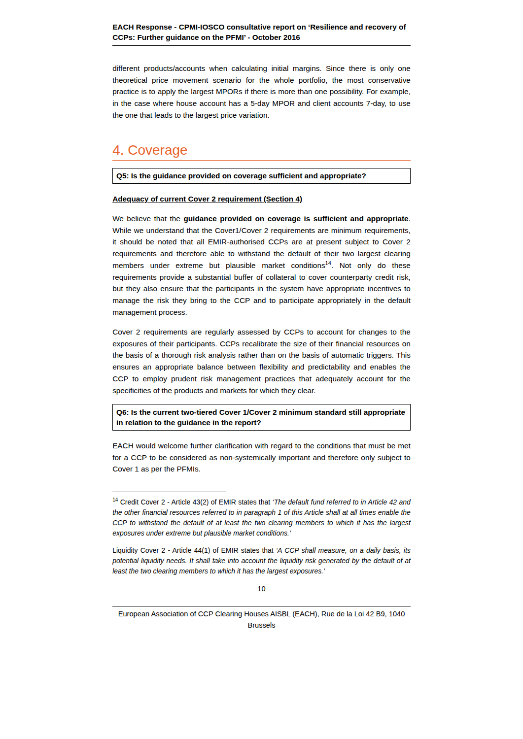EACH Response - CPMI-IOSCO consultative report on ‘Resilience and recovery of CCPs: Further guidance on the PFMI’ - October 2016
different products/accounts when calculating initial margins. Since there is only one theoretical price movement scenario for the whole portfolio, the most conservative practice is to apply the largest MPORs if there is more than one possibility. For example, in the case where house account has a 5-day MPOR and client accounts 7-day, to use the one that leads to the largest price variation.
4. Coverage
Q5: Is the guidance provided on coverage sufficient and appropriate?
Adequacy of current Cover 2 requirement (Section 4)
We believe that the guidance provided on coverage is sufficient and appropriate. While we understand that the Cover1/Cover 2 requirements are minimum requirements, it should be noted that all EMIR-authorised CCPs are at present subject to Cover 2 requirements and therefore able to withstand the default of their two largest clearing members under extreme but plausible market conditions14. Not only do these requirements provide a substantial buffer of collateral to cover counterparty credit risk, but they also ensure that the participants in the system have appropriate incentives to manage the risk they bring to the CCP and to participate appropriately in the default management process.
Cover 2 requirements are regularly assessed by CCPs to account for changes to the exposures of their participants. CCPs recalibrate the size of their financial resources on the basis of a thorough risk analysis rather than on the basis of automatic triggers. This ensures an appropriate balance between flexibility and predictability and enables the CCP to employ prudent risk management practices that adequately account for the specificities of the products and markets for which they clear.
Q6: Is the current two-tiered Cover 1/Cover 2 minimum standard still appropriate in relation to the guidance in the report?
EACH would welcome further clarification with regard to the conditions that must be met for a CCP to be considered as non-systemically important and therefore only subject to Cover 1 as per the PFMIs.
14 Credit Cover 2 - Article 43(2) of EMIR states that ‘The default fund referred to in Article 42 and the other financial resources referred to in paragraph 1 of this Article shall at all times enable the CCP to withstand the default of at least the two clearing members to which it has the largest exposures under extreme but plausible market conditions.’
Liquidity Cover 2 - Article 44(1) of EMIR states that ‘A CCP shall measure, on a daily basis, its potential liquidity needs. It shall take into account the liquidity risk generated by the default of at least the two clearing members to which it has the largest exposures.’
10
European Association of CCP Clearing Houses AISBL (EACH), Rue de la Loi 42 B9, 1040 Brussels